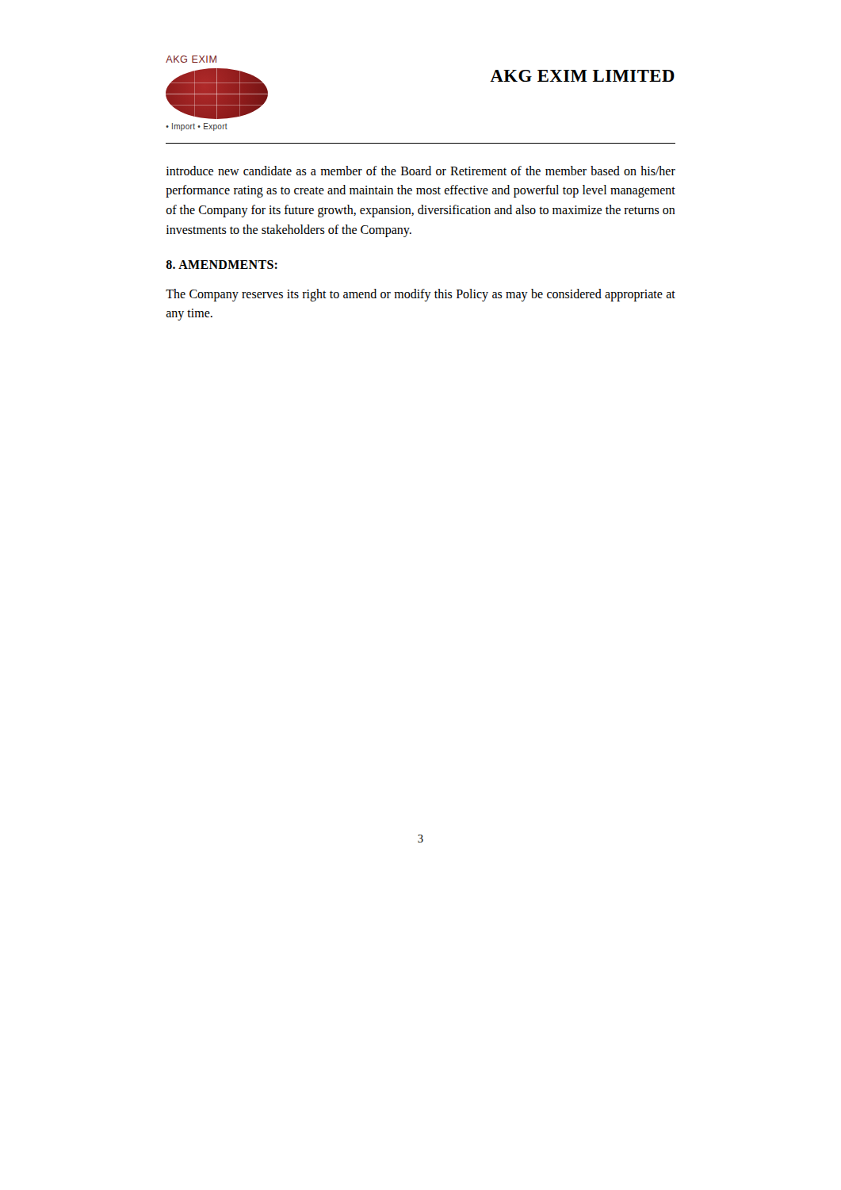AKG EXIM
• Import • Export
AKG EXIM LIMITED
introduce new candidate as a member of the Board or Retirement of the member based on his/her performance rating as to create and maintain the most effective and powerful top level management of the Company for its future growth, expansion, diversification and also to maximize the returns on investments to the stakeholders of the Company.
8. AMENDMENTS:
The Company reserves its right to amend or modify this Policy as may be considered appropriate at any time.
3